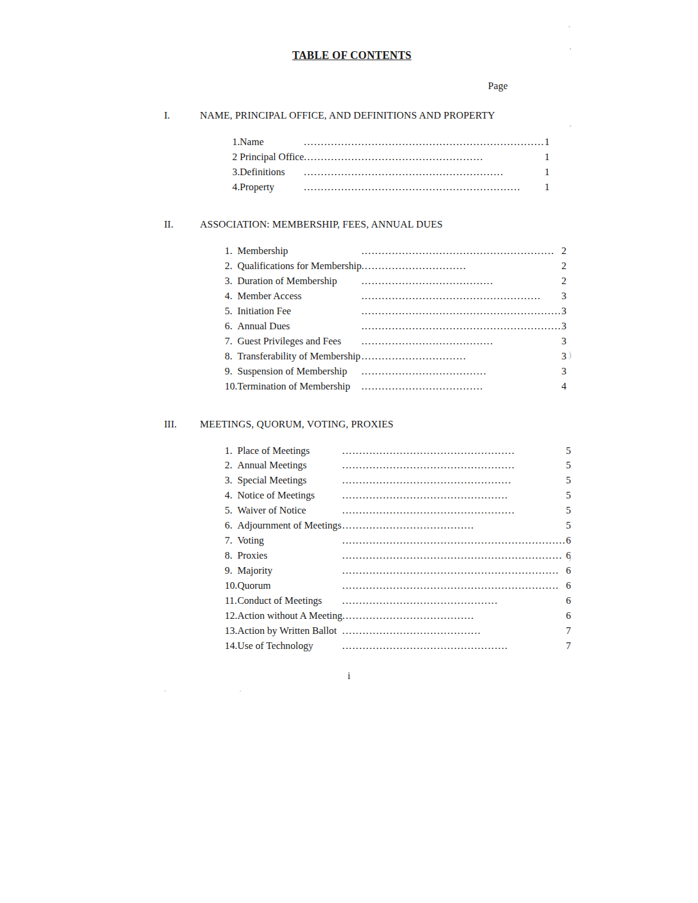′ , , ) ) \ . .
TABLE OF CONTENTS
Page
I.
NAME, PRINCIPAL OFFICE, AND DEFINITIONS AND PROPERTY
| 1. | Name | ....................................................................... | 1 |
| 2 | Principal Office | ..................................................... | 1 |
| 3. | Definitions | ........................................................... | 1 |
| 4. | Property | ................................................................ | 1 |
II.
ASSOCIATION: MEMBERSHIP, FEES, ANNUAL DUES
| 1. | Membership | ......................................................... | 2 |
| 2. | Qualifications for Membership | ............................... | 2 |
| 3. | Duration of Membership | ....................................... | 2 |
| 4. | Member Access | ..................................................... | 3 |
| 5. | Initiation Fee | ........................................................... | 3 |
| 6. | Annual Dues | ........................................................... | 3 |
| 7. | Guest Privileges and Fees | ....................................... | 3 |
| 8. | Transferability of Membership | ............................... | 3 |
| 9. | Suspension of Membership | ..................................... | 3 |
| 10. | Termination of Membership | .................................... | 4 |
III.
MEETINGS, QUORUM, VOTING, PROXIES
| 1. | Place of Meetings | ................................................... | 5 |
| 2. | Annual Meetings | ................................................... | 5 |
| 3. | Special Meetings | .................................................. | 5 |
| 4. | Notice of Meetings | ................................................. | 5 |
| 5. | Waiver of Notice | ................................................... | 5 |
| 6. | Adjournment of Meetings | ....................................... | 5 |
| 7. | Voting | .................................................................. | 6 |
| 8. | Proxies | ................................................................. | 6 |
| 9. | Majority | ................................................................ | 6 |
| 10. | Quorum | ................................................................ | 6 |
| 11. | Conduct of Meetings | .............................................. | 6 |
| 12. | Action without A Meeting | ....................................... | 6 |
| 13. | Action by Written Ballot | ......................................... | 7 |
| 14. | Use of Technology | ................................................. | 7 |
i